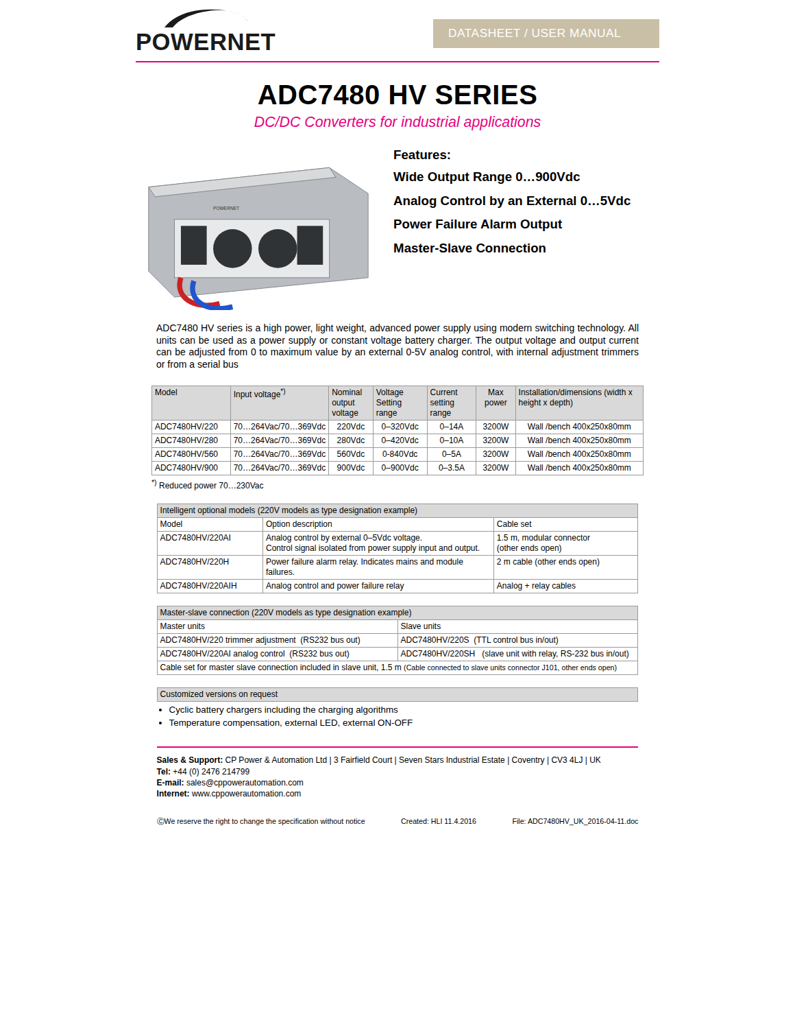POWERNET
DATASHEET / USER MANUAL
ADC7480 HV SERIES
DC/DC Converters for industrial applications
Features:
Wide Output Range 0…900Vdc
Analog Control by an External 0…5Vdc
Power Failure Alarm Output
Master-Slave Connection
ADC7480 HV series is a high power, light weight, advanced power supply using modern switching technology. All units can be used as a power supply or constant voltage battery charger. The output voltage and output current can be adjusted from 0 to maximum value by an external 0-5V analog control, with internal adjustment trimmers or from a serial bus
| Model | Input voltage *) | Nominal output voltage | Voltage Setting range | Current setting range | Max power | Installation/dimensions (width x height x depth) |
| --- | --- | --- | --- | --- | --- | --- |
| ADC7480HV/220 | 70…264Vac/70…369Vdc | 220Vdc | 0–320Vdc | 0–14A | 3200W | Wall /bench 400x250x80mm |
| ADC7480HV/280 | 70…264Vac/70…369Vdc | 280Vdc | 0–420Vdc | 0–10A | 3200W | Wall /bench 400x250x80mm |
| ADC7480HV/560 | 70…264Vac/70…369Vdc | 560Vdc | 0-840Vdc | 0–5A | 3200W | Wall /bench 400x250x80mm |
| ADC7480HV/900 | 70…264Vac/70…369Vdc | 900Vdc | 0–900Vdc | 0–3.5A | 3200W | Wall /bench 400x250x80mm |
*) Reduced power 70…230Vac
| Intelligent optional models (220V models as type designation example) |
| Model | Option description | Cable set |
| ADC7480HV/220AI | Analog control by external 0–5Vdc voltage. Control signal isolated from power supply input and output. | 1.5 m, modular connector (other ends open) |
| ADC7480HV/220H | Power failure alarm relay. Indicates mains and module failures. | 2 m cable (other ends open) |
| ADC7480HV/220AIH | Analog control and power failure relay | Analog + relay cables |
| Master-slave connection (220V models as type designation example) |
| Master units | Slave units |
| ADC7480HV/220 trimmer adjustment (RS232 bus out) | ADC7480HV/220S (TTL control bus in/out) |
| ADC7480HV/220AI analog control (RS232 bus out) | ADC7480HV/220SH (slave unit with relay, RS-232 bus in/out) |
| Cable set for master slave connection included in slave unit, 1.5 m (Cable connected to slave units connector J101, other ends open) |
Customized versions on request
Cyclic battery chargers including the charging algorithms
Temperature compensation, external LED, external ON-OFF
Sales & Support: CP Power & Automation Ltd | 3 Fairfield Court | Seven Stars Industrial Estate | Coventry | CV3 4LJ | UK
Tel: +44 (0) 2476 214799
E-mail: sales@cppowerautomation.com
Internet: www.cppowerautomation.com
ⒸWe reserve the right to change the specification without notice Created: HLI 11.4.2016 File: ADC7480HV_UK_2016-04-11.doc